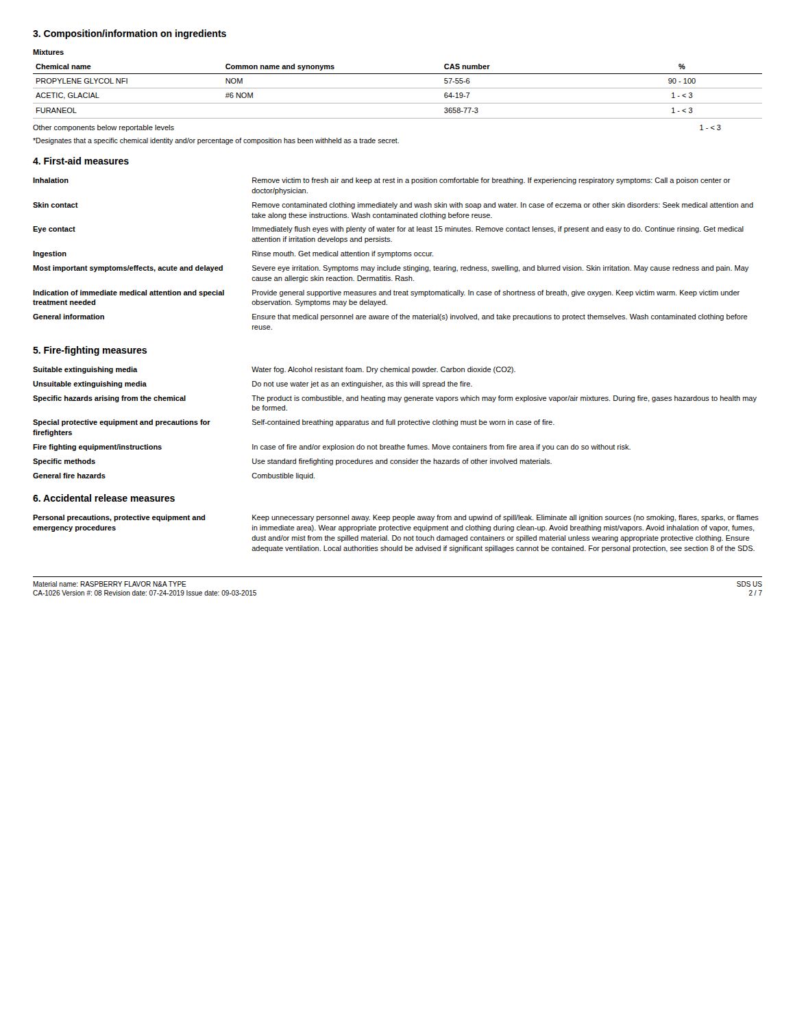3. Composition/information on ingredients
Mixtures
| Chemical name | Common name and synonyms | CAS number | % |
| --- | --- | --- | --- |
| PROPYLENE GLYCOL NFI | NOM | 57-55-6 | 90 - 100 |
| ACETIC, GLACIAL | #6 NOM | 64-19-7 | 1 - < 3 |
| FURANEOL | | 3658-77-3 | 1 - < 3 |
Other components below reportable levels 1 - < 3
*Designates that a specific chemical identity and/or percentage of composition has been withheld as a trade secret.
4. First-aid measures
| Inhalation | Remove victim to fresh air and keep at rest in a position comfortable for breathing. If experiencing respiratory symptoms: Call a poison center or doctor/physician. |
| Skin contact | Remove contaminated clothing immediately and wash skin with soap and water. In case of eczema or other skin disorders: Seek medical attention and take along these instructions. Wash contaminated clothing before reuse. |
| Eye contact | Immediately flush eyes with plenty of water for at least 15 minutes. Remove contact lenses, if present and easy to do. Continue rinsing. Get medical attention if irritation develops and persists. |
| Ingestion | Rinse mouth. Get medical attention if symptoms occur. |
| Most important symptoms/effects, acute and delayed | Severe eye irritation. Symptoms may include stinging, tearing, redness, swelling, and blurred vision. Skin irritation. May cause redness and pain. May cause an allergic skin reaction. Dermatitis. Rash. |
| Indication of immediate medical attention and special treatment needed | Provide general supportive measures and treat symptomatically. In case of shortness of breath, give oxygen. Keep victim warm. Keep victim under observation. Symptoms may be delayed. |
| General information | Ensure that medical personnel are aware of the material(s) involved, and take precautions to protect themselves. Wash contaminated clothing before reuse. |
5. Fire-fighting measures
| Suitable extinguishing media | Water fog. Alcohol resistant foam. Dry chemical powder. Carbon dioxide (CO2). |
| Unsuitable extinguishing media | Do not use water jet as an extinguisher, as this will spread the fire. |
| Specific hazards arising from the chemical | The product is combustible, and heating may generate vapors which may form explosive vapor/air mixtures. During fire, gases hazardous to health may be formed. |
| Special protective equipment and precautions for firefighters | Self-contained breathing apparatus and full protective clothing must be worn in case of fire. |
| Fire fighting equipment/instructions | In case of fire and/or explosion do not breathe fumes. Move containers from fire area if you can do so without risk. |
| Specific methods | Use standard firefighting procedures and consider the hazards of other involved materials. |
| General fire hazards | Combustible liquid. |
6. Accidental release measures
| Personal precautions, protective equipment and emergency procedures | Keep unnecessary personnel away. Keep people away from and upwind of spill/leak. Eliminate all ignition sources (no smoking, flares, sparks, or flames in immediate area). Wear appropriate protective equipment and clothing during clean-up. Avoid breathing mist/vapors. Avoid inhalation of vapor, fumes, dust and/or mist from the spilled material. Do not touch damaged containers or spilled material unless wearing appropriate protective clothing. Ensure adequate ventilation. Local authorities should be advised if significant spillages cannot be contained. For personal protection, see section 8 of the SDS. |
Material name: RASPBERRY FLAVOR N&A TYPE
CA-1026 Version #: 08 Revision date: 07-24-2019 Issue date: 09-03-2015
SDS US
2 / 7